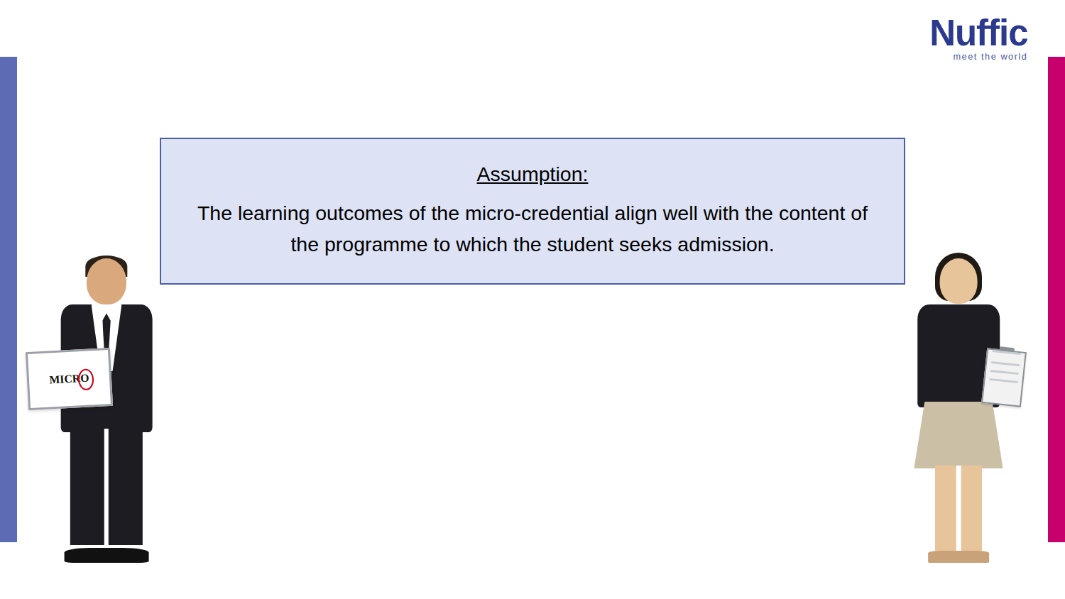Nuffic
meet the world
Assumption:
The learning outcomes of the micro-credential align well with the content of the programme to which the student seeks admission.
MICRO